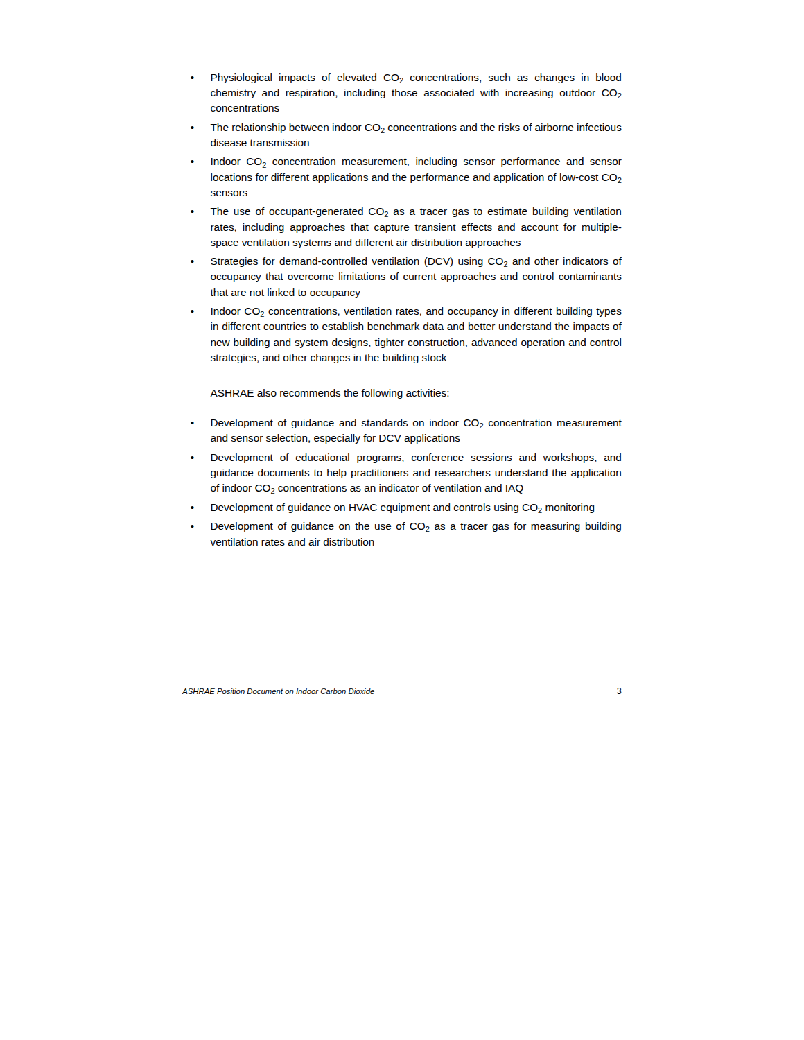Physiological impacts of elevated CO2 concentrations, such as changes in blood chemistry and respiration, including those associated with increasing outdoor CO2 concentrations
The relationship between indoor CO2 concentrations and the risks of airborne infectious disease transmission
Indoor CO2 concentration measurement, including sensor performance and sensor locations for different applications and the performance and application of low-cost CO2 sensors
The use of occupant-generated CO2 as a tracer gas to estimate building ventilation rates, including approaches that capture transient effects and account for multiple-space ventilation systems and different air distribution approaches
Strategies for demand-controlled ventilation (DCV) using CO2 and other indicators of occupancy that overcome limitations of current approaches and control contaminants that are not linked to occupancy
Indoor CO2 concentrations, ventilation rates, and occupancy in different building types in different countries to establish benchmark data and better understand the impacts of new building and system designs, tighter construction, advanced operation and control strategies, and other changes in the building stock
ASHRAE also recommends the following activities:
Development of guidance and standards on indoor CO2 concentration measurement and sensor selection, especially for DCV applications
Development of educational programs, conference sessions and workshops, and guidance documents to help practitioners and researchers understand the application of indoor CO2 concentrations as an indicator of ventilation and IAQ
Development of guidance on HVAC equipment and controls using CO2 monitoring
Development of guidance on the use of CO2 as a tracer gas for measuring building ventilation rates and air distribution
ASHRAE Position Document on Indoor Carbon Dioxide 3